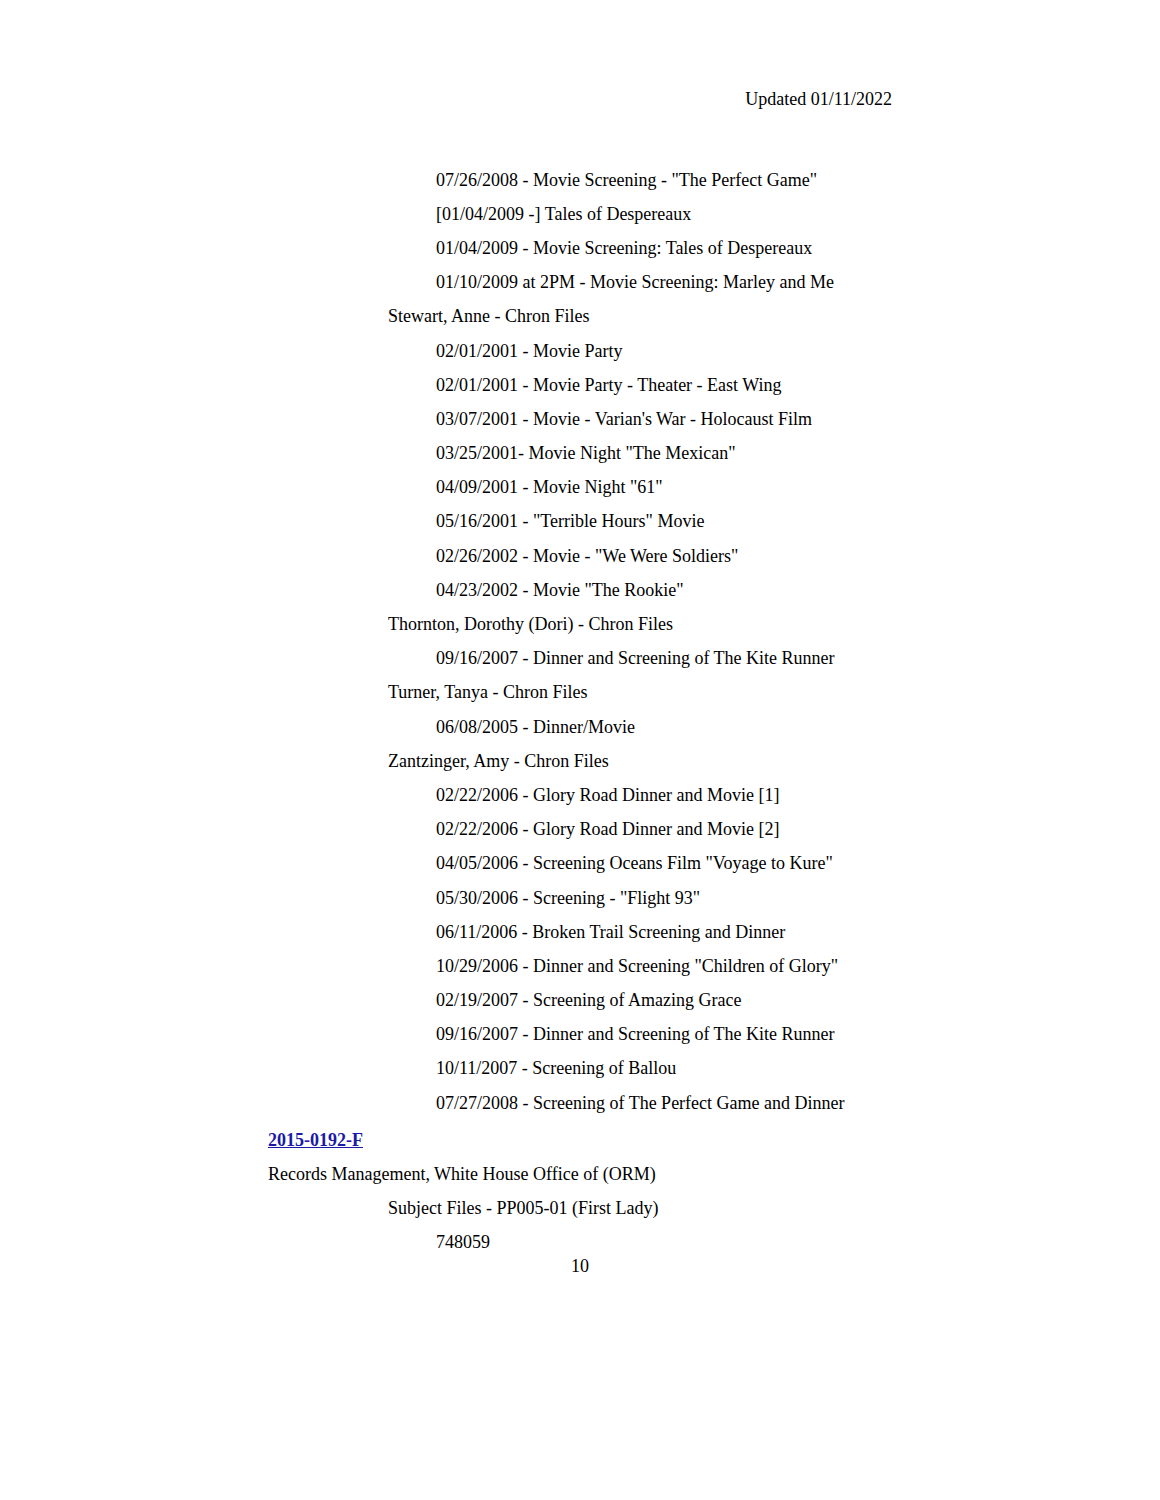Updated 01/11/2022
07/26/2008 - Movie Screening - "The Perfect Game"
[01/04/2009 -] Tales of Despereaux
01/04/2009 - Movie Screening: Tales of Despereaux
01/10/2009 at 2PM - Movie Screening: Marley and Me
Stewart, Anne - Chron Files
02/01/2001 - Movie Party
02/01/2001 - Movie Party - Theater - East Wing
03/07/2001 - Movie - Varian's War - Holocaust Film
03/25/2001- Movie Night "The Mexican"
04/09/2001 - Movie Night "61"
05/16/2001 - "Terrible Hours" Movie
02/26/2002 - Movie - "We Were Soldiers"
04/23/2002 - Movie "The Rookie"
Thornton, Dorothy (Dori) - Chron Files
09/16/2007 - Dinner and Screening of The Kite Runner
Turner, Tanya - Chron Files
06/08/2005 - Dinner/Movie
Zantzinger, Amy - Chron Files
02/22/2006 - Glory Road Dinner and Movie [1]
02/22/2006 - Glory Road Dinner and Movie [2]
04/05/2006 - Screening Oceans Film "Voyage to Kure"
05/30/2006 - Screening - "Flight 93"
06/11/2006 - Broken Trail Screening and Dinner
10/29/2006 - Dinner and Screening "Children of Glory"
02/19/2007 - Screening of Amazing Grace
09/16/2007 - Dinner and Screening of The Kite Runner
10/11/2007 - Screening of Ballou
07/27/2008 - Screening of The Perfect Game and Dinner
2015-0192-F
Records Management, White House Office of (ORM)
Subject Files - PP005-01 (First Lady)
748059
10